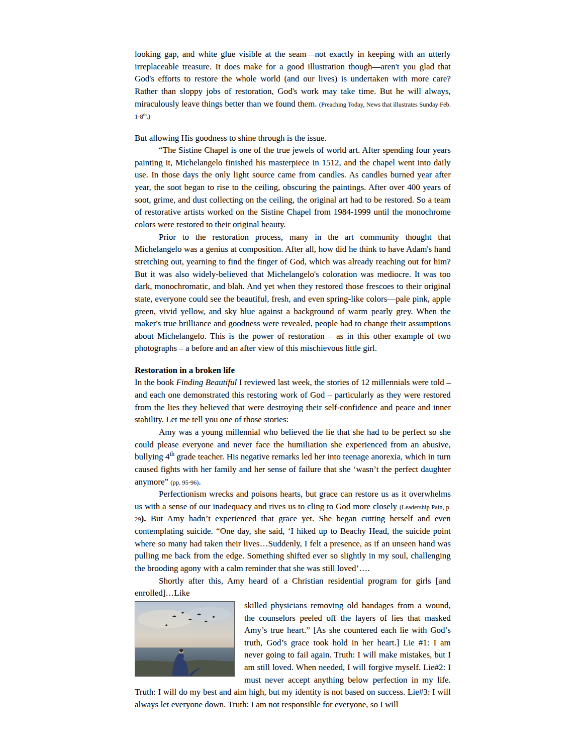looking gap, and white glue visible at the seam—not exactly in keeping with an utterly irreplaceable treasure. It does make for a good illustration though—aren't you glad that God's efforts to restore the whole world (and our lives) is undertaken with more care? Rather than sloppy jobs of restoration, God's work may take time. But he will always, miraculously leave things better than we found them. (Preaching Today, News that illustrates Sunday Feb. 1-8th.)
But allowing His goodness to shine through is the issue.
“The Sistine Chapel is one of the true jewels of world art. After spending four years painting it, Michelangelo finished his masterpiece in 1512, and the chapel went into daily use. In those days the only light source came from candles. As candles burned year after year, the soot began to rise to the ceiling, obscuring the paintings. After over 400 years of soot, grime, and dust collecting on the ceiling, the original art had to be restored. So a team of restorative artists worked on the Sistine Chapel from 1984-1999 until the monochrome colors were restored to their original beauty.
Prior to the restoration process, many in the art community thought that Michelangelo was a genius at composition. After all, how did he think to have Adam's hand stretching out, yearning to find the finger of God, which was already reaching out for him? But it was also widely-believed that Michelangelo's coloration was mediocre. It was too dark, monochromatic, and blah. And yet when they restored those frescoes to their original state, everyone could see the beautiful, fresh, and even spring-like colors—pale pink, apple green, vivid yellow, and sky blue against a background of warm pearly grey. When the maker's true brilliance and goodness were revealed, people had to change their assumptions about Michelangelo. This is the power of restoration – as in this other example of two photographs – a before and an after view of this mischievous little girl.
Restoration in a broken life
In the book Finding Beautiful I reviewed last week, the stories of 12 millennials were told – and each one demonstrated this restoring work of God – particularly as they were restored from the lies they believed that were destroying their self-confidence and peace and inner stability. Let me tell you one of those stories:
Amy was a young millennial who believed the lie that she had to be perfect so she could please everyone and never face the humiliation she experienced from an abusive, bullying 4th grade teacher. His negative remarks led her into teenage anorexia, which in turn caused fights with her family and her sense of failure that she ‘wasn’t the perfect daughter anymore” (pp. 95-96).
Perfectionism wrecks and poisons hearts, but grace can restore us as it overwhelms us with a sense of our inadequacy and rives us to cling to God more closely (Leadership Pain, p. 29). But Amy hadn’t experienced that grace yet. She began cutting herself and even contemplating suicide. “One day, she said, ‘I hiked up to Beachy Head, the suicide point where so many had taken their lives…Suddenly, I felt a presence, as if an unseen hand was pulling me back from the edge. Something shifted ever so slightly in my soul, challenging the brooding agony with a calm reminder that she was still loved’….
Shortly after this, Amy heard of a Christian residential program for girls [and enrolled]…Like
skilled physicians removing old bandages from a wound, the counselors peeled off the layers of lies that masked Amy’s true heart.” [As she countered each lie with God’s truth, God’s grace took hold in her heart.] Lie #1: I am never going to fail again. Truth: I will make mistakes, but I am still loved. When needed, I will forgive myself. Lie#2: I must never accept anything below perfection in my life. Truth: I will do my best and aim high, but my identity is not based on success. Lie#3: I will always let everyone down. Truth: I am not responsible for everyone, so I will